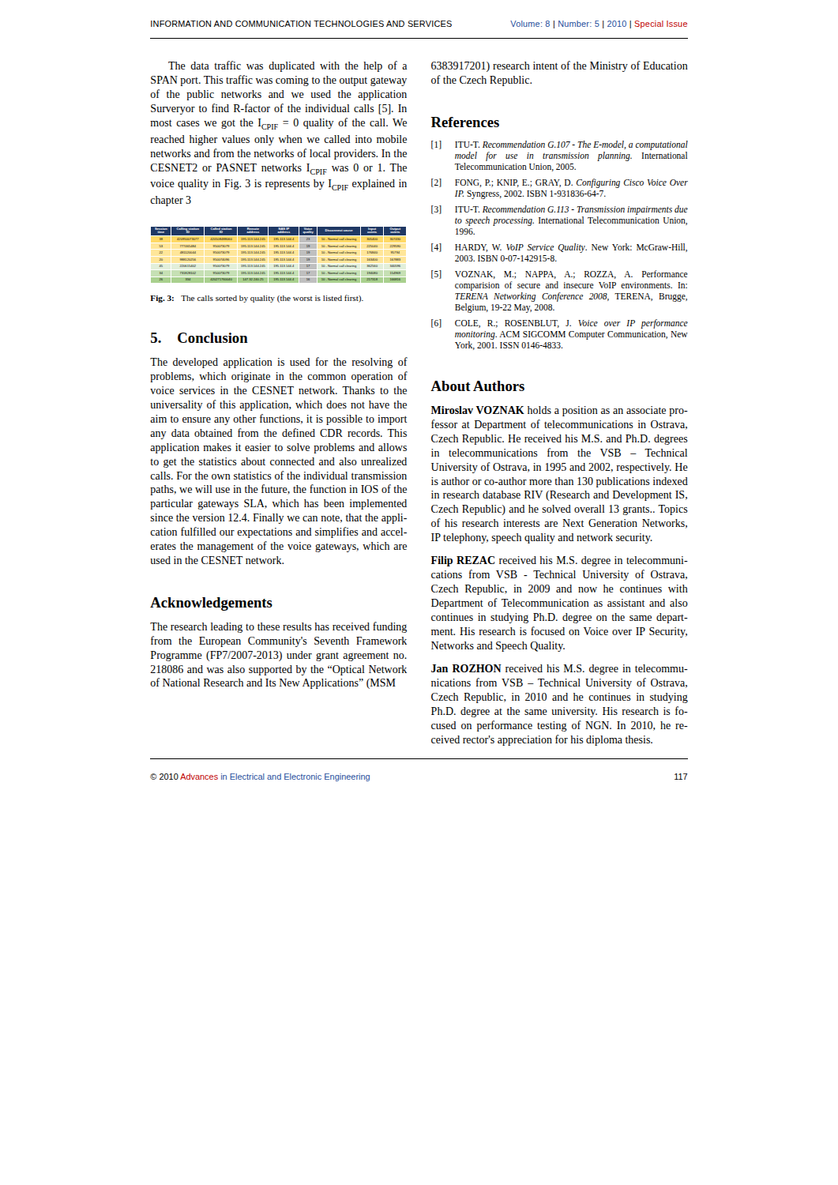Information and Communication Technologies and Services
Volume: 8 | Number: 5 | 2010 | Special Issue
The data traffic was duplicated with the help of a SPAN port. This traffic was coming to the output gateway of the public networks and we used the application Surveryor to find R-factor of the individual calls [5]. In most cases we got the ICPIF = 0 quality of the call. We reached higher values only when we called into mobile networks and from the networks of local providers. In the CESNET2 or PASNET networks ICPIF was 0 or 1. The voice quality in Fig. 3 is represents by ICPIF explained in chapter 3
| Session time | Calling station ID | Called station ID | Remote address | NAS IP address | Voice quality | Disconnect cause | Input octets | Output octets |
| --- | --- | --- | --- | --- | --- | --- | --- | --- |
| 38 | 420950073077 | 420508488060 | 195.113.144.245 | 195.113.144.4 | 23 | 10 - Normal call clearing | 305400 | 307430 |
| 53 | 777465484 | 950073079 | 195.113.144.245 | 195.113.144.4 | 19 | 10 - Normal call clearing | 225040 | 229590 |
| 22 | 481120044 | 950073079 | 195.113.144.245 | 195.113.144.4 | 19 | 10 - Normal call clearing | 176840 | 95794 |
| 20 | 988120256 | 950074096 | 195.113.144.245 | 195.113.144.4 | 19 | 10 - Normal call clearing | 163400 | 167883 |
| 45 | 220615402 | 950073079 | 195.113.144.245 | 195.113.144.4 | 17 | 10 - Normal call clearing | 362560 | 340596 |
| 34 | 731828102 | 950073079 | 195.113.144.245 | 195.113.144.4 | 17 | 10 - Normal call clearing | 194080 | 154969 |
| 26 | 334 | 420271760040 | 147.32.240.25 | 195.113.144.4 | 16 | 10 - Normal call clearing | 217318 | 166816 |
Fig. 3: The calls sorted by quality (the worst is listed first).
5. Conclusion
The developed application is used for the resolving of problems, which originate in the common operation of voice services in the CESNET network. Thanks to the universality of this application, which does not have the aim to ensure any other functions, it is possible to import any data obtained from the defined CDR records. This application makes it easier to solve problems and allows to get the statistics about connected and also unrealized calls. For the own statistics of the individual transmission paths, we will use in the future, the function in IOS of the particular gateways SLA, which has been implemented since the version 12.4. Finally we can note, that the application fulfilled our expectations and simplifies and accelerates the management of the voice gateways, which are used in the CESNET network.
Acknowledgements
The research leading to these results has received funding from the European Community's Seventh Framework Programme (FP7/2007-2013) under grant agreement no. 218086 and was also supported by the “Optical Network of National Research and Its New Applications” (MSM
6383917201) research intent of the Ministry of Education of the Czech Republic.
References
[1] ITU-T. Recommendation G.107 - The E-model, a computational model for use in transmission planning. International Telecommunication Union, 2005.
[2] FONG, P.; KNIP, E.; GRAY, D. Configuring Cisco Voice Over IP. Syngress, 2002. ISBN 1-931836-64-7.
[3] ITU-T. Recommendation G.113 - Transmission impairments due to speech processing. International Telecommunication Union, 1996.
[4] HARDY, W. VoIP Service Quality. New York: McGraw-Hill, 2003. ISBN 0-07-142915-8.
[5] VOZNAK, M.; NAPPA, A.; ROZZA, A. Performance comparision of secure and insecure VoIP environments. In: TERENA Networking Conference 2008, TERENA, Brugge, Belgium, 19-22 May, 2008.
[6] COLE, R.; ROSENBLUT, J. Voice over IP performance monitoring. ACM SIGCOMM Computer Communication, New York, 2001. ISSN 0146-4833.
About Authors
Miroslav VOZNAK holds a position as an associate professor at Department of telecommunications in Ostrava, Czech Republic. He received his M.S. and Ph.D. degrees in telecommunications from the VSB – Technical University of Ostrava, in 1995 and 2002, respectively. He is author or co-author more than 130 publications indexed in research database RIV (Research and Development IS, Czech Republic) and he solved overall 13 grants.. Topics of his research interests are Next Generation Networks, IP telephony, speech quality and network security.
Filip REZAC received his M.S. degree in telecommunications from VSB - Technical University of Ostrava, Czech Republic, in 2009 and now he continues with Department of Telecommunication as assistant and also continues in studying Ph.D. degree on the same department. His research is focused on Voice over IP Security, Networks and Speech Quality.
Jan ROZHON received his M.S. degree in telecommunications from VSB – Technical University of Ostrava, Czech Republic, in 2010 and he continues in studying Ph.D. degree at the same university. His research is focused on performance testing of NGN. In 2010, he received rector's appreciation for his diploma thesis.
© 2010 Advances in Electrical and Electronic Engineering
117